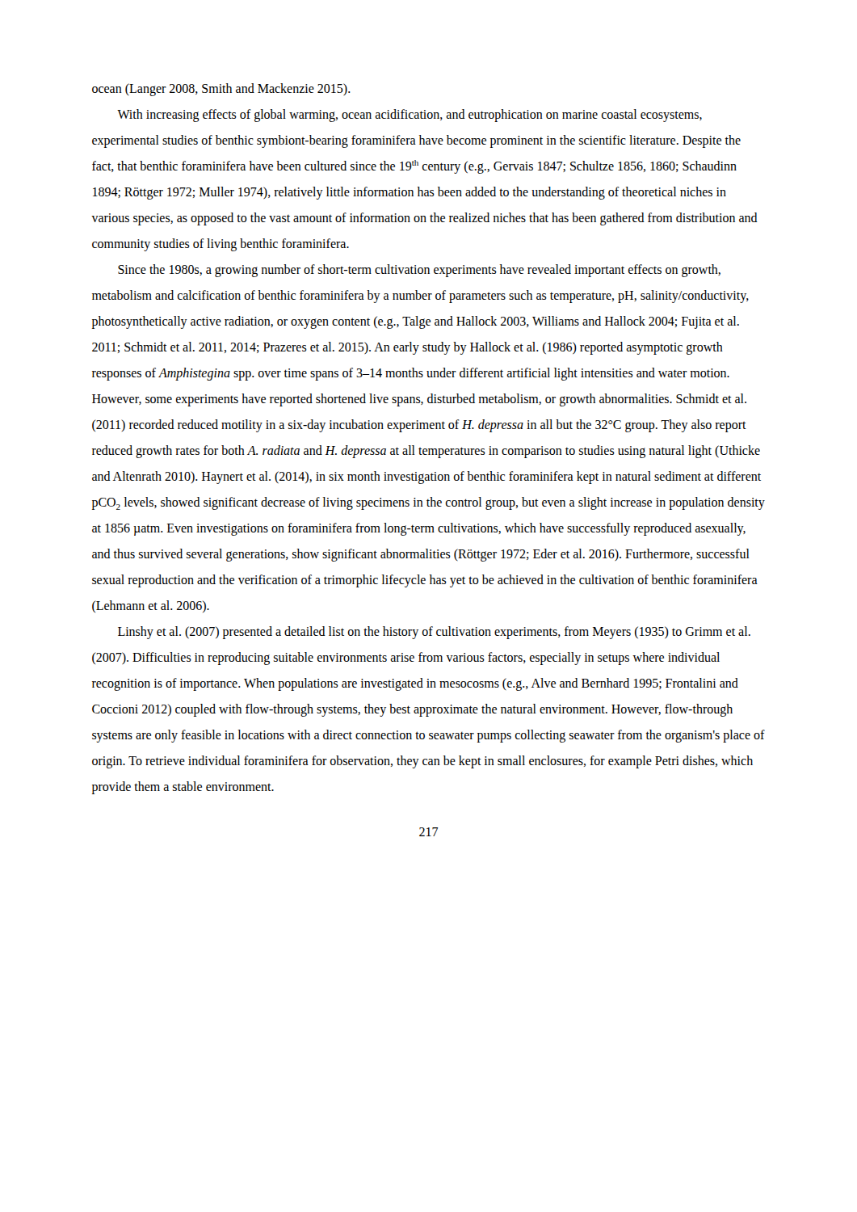ocean (Langer 2008, Smith and Mackenzie 2015).
With increasing effects of global warming, ocean acidification, and eutrophication on marine coastal ecosystems, experimental studies of benthic symbiont-bearing foraminifera have become prominent in the scientific literature. Despite the fact, that benthic foraminifera have been cultured since the 19th century (e.g., Gervais 1847; Schultze 1856, 1860; Schaudinn 1894; Röttger 1972; Muller 1974), relatively little information has been added to the understanding of theoretical niches in various species, as opposed to the vast amount of information on the realized niches that has been gathered from distribution and community studies of living benthic foraminifera.
Since the 1980s, a growing number of short-term cultivation experiments have revealed important effects on growth, metabolism and calcification of benthic foraminifera by a number of parameters such as temperature, pH, salinity/conductivity, photosynthetically active radiation, or oxygen content (e.g., Talge and Hallock 2003, Williams and Hallock 2004; Fujita et al. 2011; Schmidt et al. 2011, 2014; Prazeres et al. 2015). An early study by Hallock et al. (1986) reported asymptotic growth responses of Amphistegina spp. over time spans of 3–14 months under different artificial light intensities and water motion. However, some experiments have reported shortened live spans, disturbed metabolism, or growth abnormalities. Schmidt et al. (2011) recorded reduced motility in a six-day incubation experiment of H. depressa in all but the 32°C group. They also report reduced growth rates for both A. radiata and H. depressa at all temperatures in comparison to studies using natural light (Uthicke and Altenrath 2010). Haynert et al. (2014), in six month investigation of benthic foraminifera kept in natural sediment at different pCO2 levels, showed significant decrease of living specimens in the control group, but even a slight increase in population density at 1856 µatm. Even investigations on foraminifera from long-term cultivations, which have successfully reproduced asexually, and thus survived several generations, show significant abnormalities (Röttger 1972; Eder et al. 2016). Furthermore, successful sexual reproduction and the verification of a trimorphic lifecycle has yet to be achieved in the cultivation of benthic foraminifera (Lehmann et al. 2006).
Linshy et al. (2007) presented a detailed list on the history of cultivation experiments, from Meyers (1935) to Grimm et al. (2007). Difficulties in reproducing suitable environments arise from various factors, especially in setups where individual recognition is of importance. When populations are investigated in mesocosms (e.g., Alve and Bernhard 1995; Frontalini and Coccioni 2012) coupled with flow-through systems, they best approximate the natural environment. However, flow-through systems are only feasible in locations with a direct connection to seawater pumps collecting seawater from the organism's place of origin. To retrieve individual foraminifera for observation, they can be kept in small enclosures, for example Petri dishes, which provide them a stable environment.
217